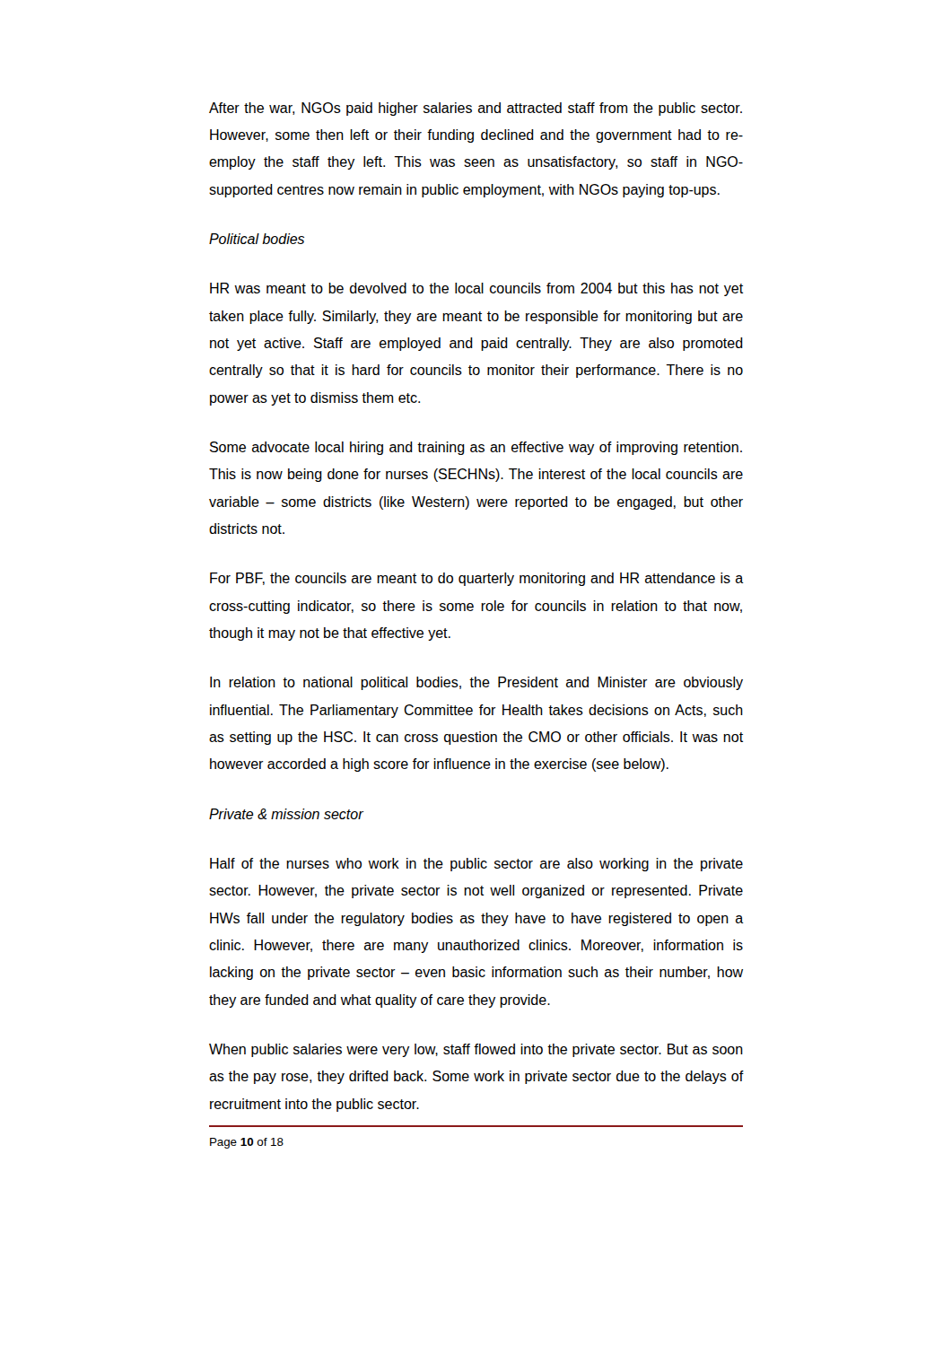After the war, NGOs paid higher salaries and attracted staff from the public sector. However, some then left or their funding declined and the government had to re-employ the staff they left. This was seen as unsatisfactory, so staff in NGO-supported centres now remain in public employment, with NGOs paying top-ups.
Political bodies
HR was meant to be devolved to the local councils from 2004 but this has not yet taken place fully. Similarly, they are meant to be responsible for monitoring but are not yet active. Staff are employed and paid centrally. They are also promoted centrally so that it is hard for councils to monitor their performance. There is no power as yet to dismiss them etc.
Some advocate local hiring and training as an effective way of improving retention. This is now being done for nurses (SECHNs). The interest of the local councils are variable – some districts (like Western) were reported to be engaged, but other districts not.
For PBF, the councils are meant to do quarterly monitoring and HR attendance is a cross-cutting indicator, so there is some role for councils in relation to that now, though it may not be that effective yet.
In relation to national political bodies, the President and Minister are obviously influential. The Parliamentary Committee for Health takes decisions on Acts, such as setting up the HSC. It can cross question the CMO or other officials. It was not however accorded a high score for influence in the exercise (see below).
Private & mission sector
Half of the nurses who work in the public sector are also working in the private sector. However, the private sector is not well organized or represented. Private HWs fall under the regulatory bodies as they have to have registered to open a clinic. However, there are many unauthorized clinics. Moreover, information is lacking on the private sector – even basic information such as their number, how they are funded and what quality of care they provide.
When public salaries were very low, staff flowed into the private sector. But as soon as the pay rose, they drifted back. Some work in private sector due to the delays of recruitment into the public sector.
Page 10 of 18